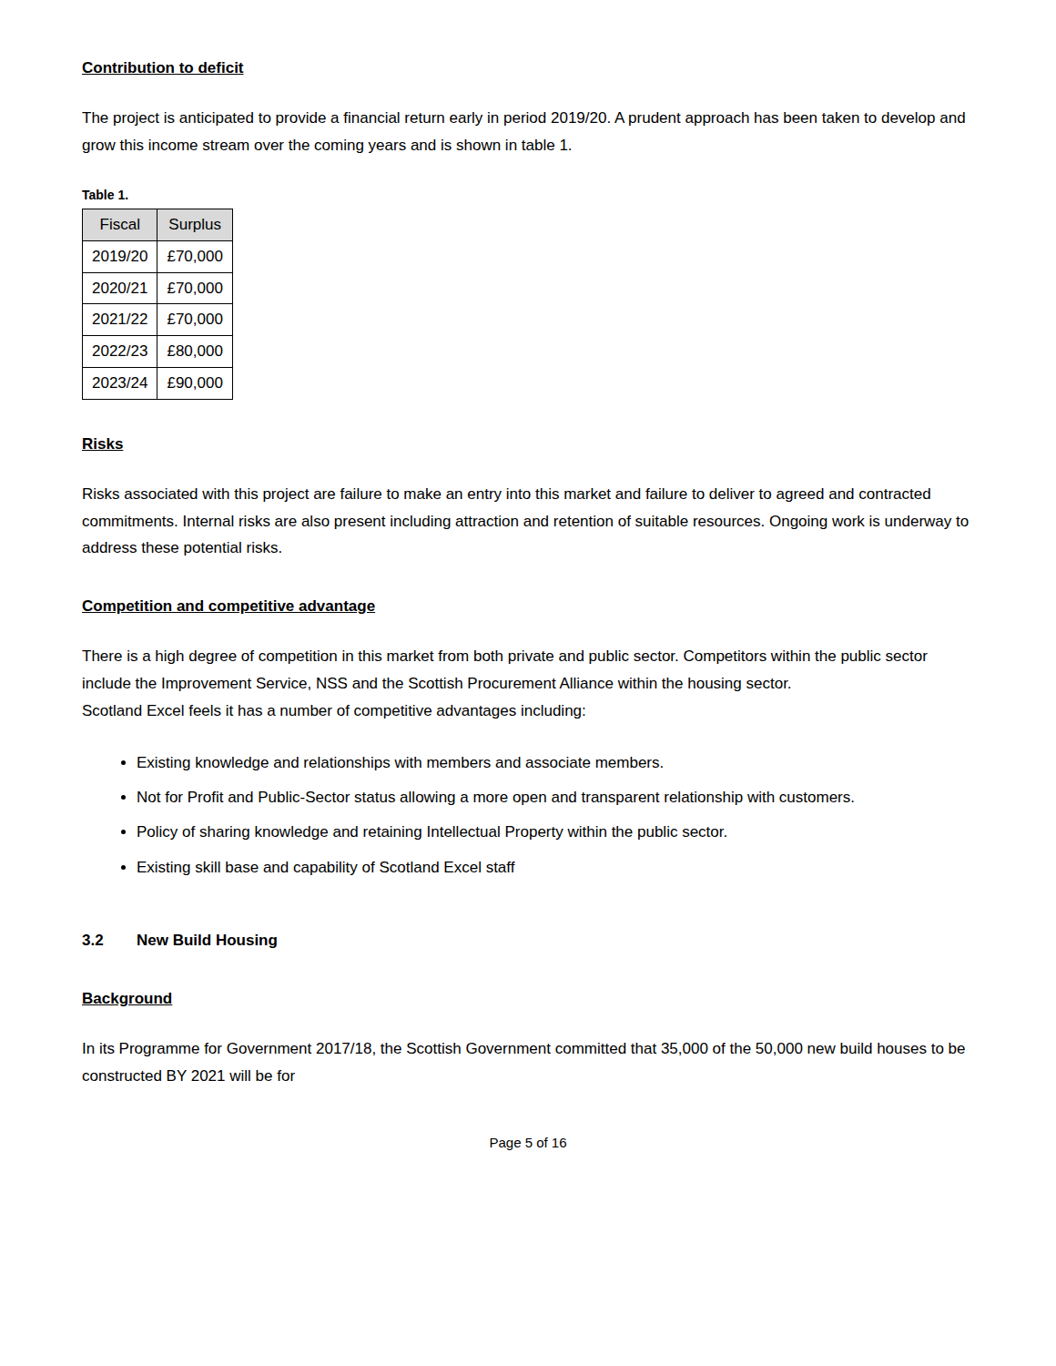Contribution to deficit
The project is anticipated to provide a financial return early in period 2019/20. A prudent approach has been taken to develop and grow this income stream over the coming years and is shown in table 1.
Table 1.
| Fiscal | Surplus |
| --- | --- |
| 2019/20 | £70,000 |
| 2020/21 | £70,000 |
| 2021/22 | £70,000 |
| 2022/23 | £80,000 |
| 2023/24 | £90,000 |
Risks
Risks associated with this project are failure to make an entry into this market and failure to deliver to agreed and contracted commitments. Internal risks are also present including attraction and retention of suitable resources. Ongoing work is underway to address these potential risks.
Competition and competitive advantage
There is a high degree of competition in this market from both private and public sector. Competitors within the public sector include the Improvement Service, NSS and the Scottish Procurement Alliance within the housing sector.
Scotland Excel feels it has a number of competitive advantages including:
Existing knowledge and relationships with members and associate members.
Not for Profit and Public-Sector status allowing a more open and transparent relationship with customers.
Policy of sharing knowledge and retaining Intellectual Property within the public sector.
Existing skill base and capability of Scotland Excel staff
3.2 New Build Housing
Background
In its Programme for Government 2017/18, the Scottish Government committed that 35,000 of the 50,000 new build houses to be constructed BY 2021 will be for
Page 5 of 16